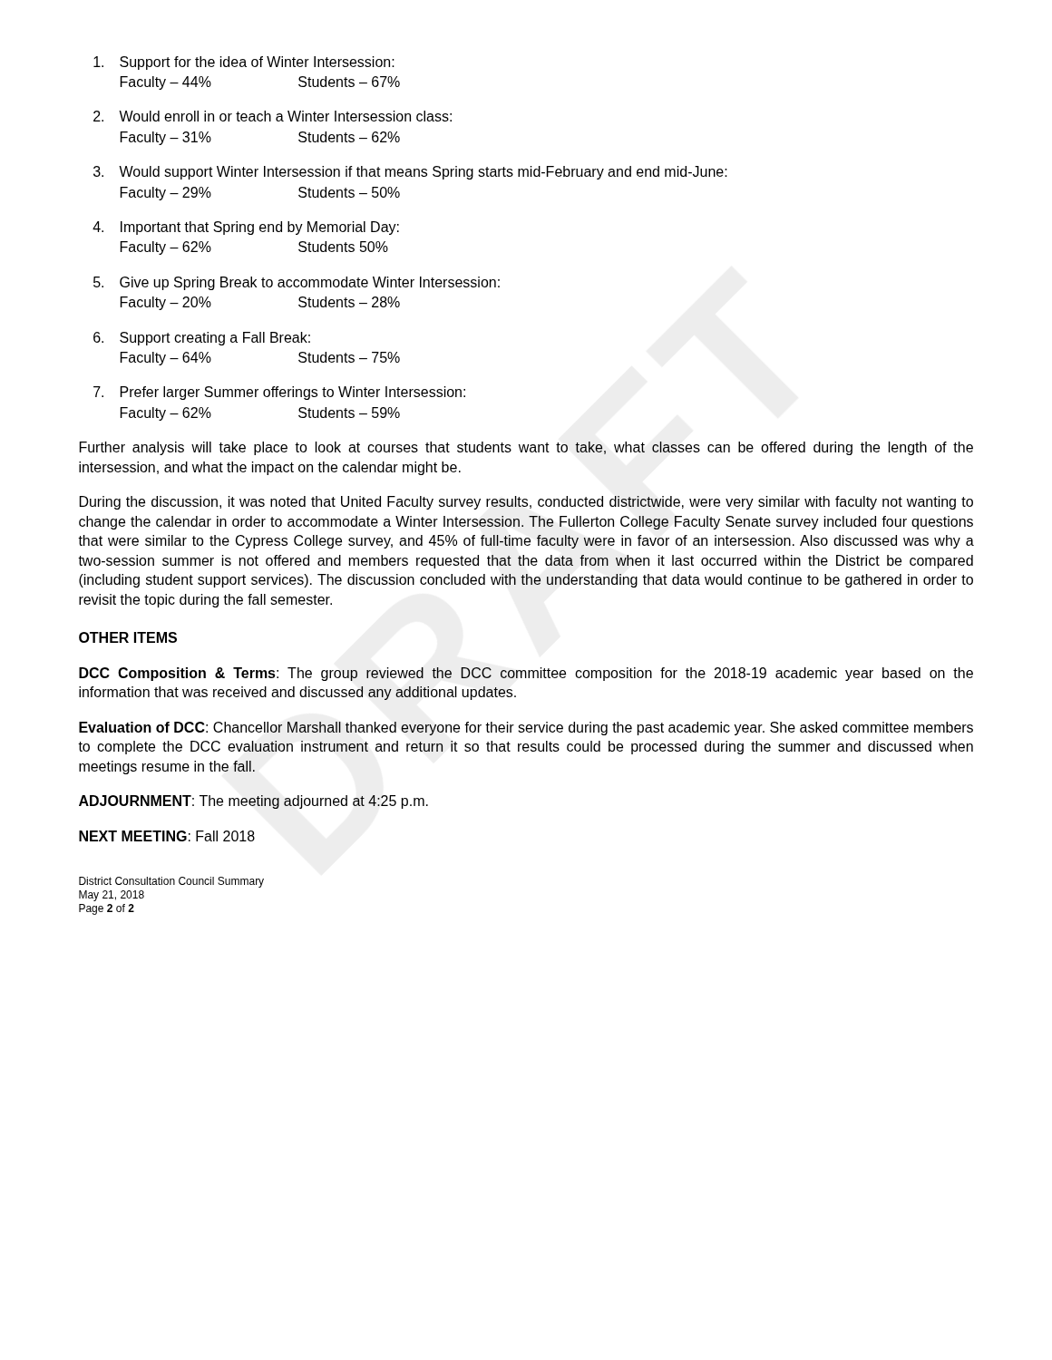DRAFT
Support for the idea of Winter Intersession: Faculty – 44% Students – 67%
Would enroll in or teach a Winter Intersession class: Faculty – 31% Students – 62%
Would support Winter Intersession if that means Spring starts mid-February and end mid-June: Faculty – 29% Students – 50%
Important that Spring end by Memorial Day: Faculty – 62% Students 50%
Give up Spring Break to accommodate Winter Intersession: Faculty – 20% Students – 28%
Support creating a Fall Break: Faculty – 64% Students – 75%
Prefer larger Summer offerings to Winter Intersession: Faculty – 62% Students – 59%
Further analysis will take place to look at courses that students want to take, what classes can be offered during the length of the intersession, and what the impact on the calendar might be.
During the discussion, it was noted that United Faculty survey results, conducted districtwide, were very similar with faculty not wanting to change the calendar in order to accommodate a Winter Intersession. The Fullerton College Faculty Senate survey included four questions that were similar to the Cypress College survey, and 45% of full-time faculty were in favor of an intersession. Also discussed was why a two-session summer is not offered and members requested that the data from when it last occurred within the District be compared (including student support services). The discussion concluded with the understanding that data would continue to be gathered in order to revisit the topic during the fall semester.
OTHER ITEMS
DCC Composition & Terms: The group reviewed the DCC committee composition for the 2018-19 academic year based on the information that was received and discussed any additional updates.
Evaluation of DCC: Chancellor Marshall thanked everyone for their service during the past academic year. She asked committee members to complete the DCC evaluation instrument and return it so that results could be processed during the summer and discussed when meetings resume in the fall.
ADJOURNMENT: The meeting adjourned at 4:25 p.m.
NEXT MEETING: Fall 2018
District Consultation Council Summary
May 21, 2018
Page 2 of 2